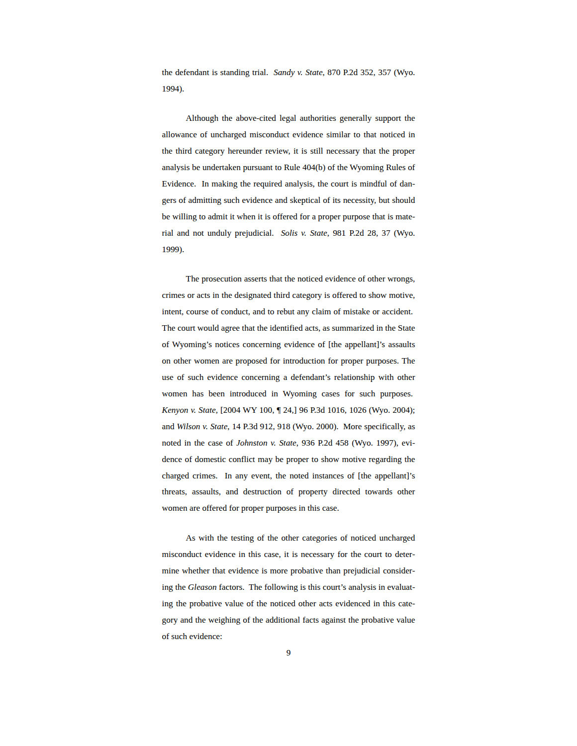the defendant is standing trial. Sandy v. State, 870 P.2d 352, 357 (Wyo. 1994).
Although the above-cited legal authorities generally support the allowance of uncharged misconduct evidence similar to that noticed in the third category hereunder review, it is still necessary that the proper analysis be undertaken pursuant to Rule 404(b) of the Wyoming Rules of Evidence. In making the required analysis, the court is mindful of dangers of admitting such evidence and skeptical of its necessity, but should be willing to admit it when it is offered for a proper purpose that is material and not unduly prejudicial. Solis v. State, 981 P.2d 28, 37 (Wyo. 1999).
The prosecution asserts that the noticed evidence of other wrongs, crimes or acts in the designated third category is offered to show motive, intent, course of conduct, and to rebut any claim of mistake or accident. The court would agree that the identified acts, as summarized in the State of Wyoming’s notices concerning evidence of [the appellant]’s assaults on other women are proposed for introduction for proper purposes. The use of such evidence concerning a defendant’s relationship with other women has been introduced in Wyoming cases for such purposes. Kenyon v. State, [2004 WY 100, ¶ 24,] 96 P.3d 1016, 1026 (Wyo. 2004); and Wilson v. State, 14 P.3d 912, 918 (Wyo. 2000). More specifically, as noted in the case of Johnston v. State, 936 P.2d 458 (Wyo. 1997), evidence of domestic conflict may be proper to show motive regarding the charged crimes. In any event, the noted instances of [the appellant]’s threats, assaults, and destruction of property directed towards other women are offered for proper purposes in this case.
As with the testing of the other categories of noticed uncharged misconduct evidence in this case, it is necessary for the court to determine whether that evidence is more probative than prejudicial considering the Gleason factors. The following is this court’s analysis in evaluating the probative value of the noticed other acts evidenced in this category and the weighing of the additional facts against the probative value of such evidence:
9